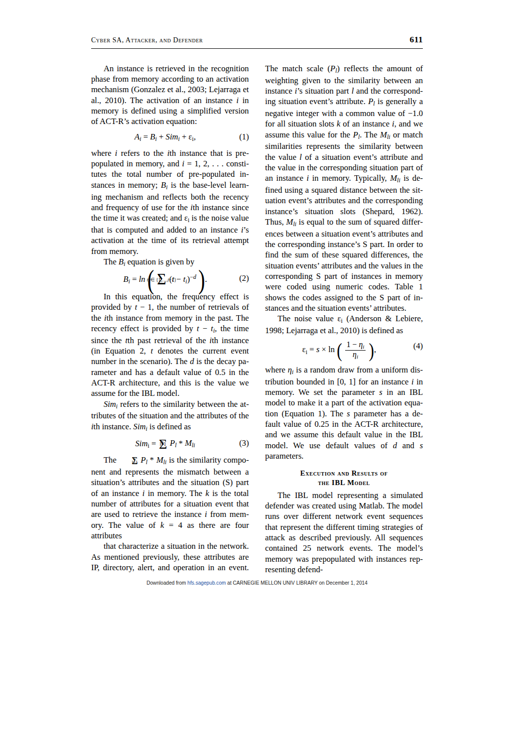Cyber SA, Attacker, and Defender 611
An instance is retrieved in the recognition phase from memory according to an activation mechanism (Gonzalez et al., 2003; Lejarraga et al., 2010). The activation of an instance i in memory is defined using a simplified version of ACT-R’s activation equation:
(1) Ai = Bi + Simi + εi,
where i refers to the ith instance that is pre-populated in memory, and i = 1, 2, . . . constitutes the total number of pre-populated instances in memory; Bi is the base-level learning mechanism and reflects both the recency and frequency of use for the ith instance since the time it was created; and εi is the noise value that is computed and added to an instance i’s activation at the time of its retrieval attempt from memory.
The Bi equation is given by
(2) Bi = ln ( Σti ∈ {1,…,t−1} (t − ti)−d ).
In this equation, the frequency effect is provided by t − 1, the number of retrievals of the ith instance from memory in the past. The recency effect is provided by t − ti, the time since the tth past retrieval of the ith instance (in Equation 2, t denotes the current event number in the scenario). The d is the decay parameter and has a default value of 0.5 in the ACT-R architecture, and this is the value we assume for the IBL model.
Simi refers to the similarity between the attributes of the situation and the attributes of the ith instance. Simi is defined as
(3) Sim i = Σkl=1 Pl * Mli
The Σkl=1 Pl * Mli is the similarity component and represents the mismatch between a situation’s attributes and the situation (S) part of an instance i in memory. The k is the total number of attributes for a situation event that are used to retrieve the instance i from memory. The value of k = 4 as there are four attributes
that characterize a situation in the network. As mentioned previously, these attributes are IP, directory, alert, and operation in an event. The match scale (Pl) reflects the amount of weighting given to the similarity between an instance i’s situation part l and the corresponding situation event’s attribute. Pl is generally a negative integer with a common value of −1.0 for all situation slots k of an instance i, and we assume this value for the Pl. The Mli or match similarities represents the similarity between the value l of a situation event’s attribute and the value in the corresponding situation part of an instance i in memory. Typically, Mli is defined using a squared distance between the situation event’s attributes and the corresponding instance’s situation slots (Shepard, 1962). Thus, Mli is equal to the sum of squared differences between a situation event’s attributes and the corresponding instance’s S part. In order to find the sum of these squared differences, the situation events’ attributes and the values in the corresponding S part of instances in memory were coded using numeric codes. Table 1 shows the codes assigned to the S part of instances and the situation events’ attributes.
The noise value εi (Anderson & Lebiere, 1998; Lejarraga et al., 2010) is defined as
(4) εi = s × ln ( 1 − ηi ηi ),
where ηi is a random draw from a uniform distribution bounded in [0, 1] for an instance i in memory. We set the parameter s in an IBL model to make it a part of the activation equation (Equation 1). The s parameter has a default value of 0.25 in the ACT-R architecture, and we assume this default value in the IBL model. We use default values of d and s parameters.
Execution and Results of
the IBL Model
The IBL model representing a simulated defender was created using Matlab. The model runs over different network event sequences that represent the different timing strategies of attack as described previously. All sequences contained 25 network events. The model’s memory was prepopulated with instances representing defend-
Downloaded from hfs.sagepub.com at CARNEGIE MELLON UNIV LIBRARY on December 1, 2014